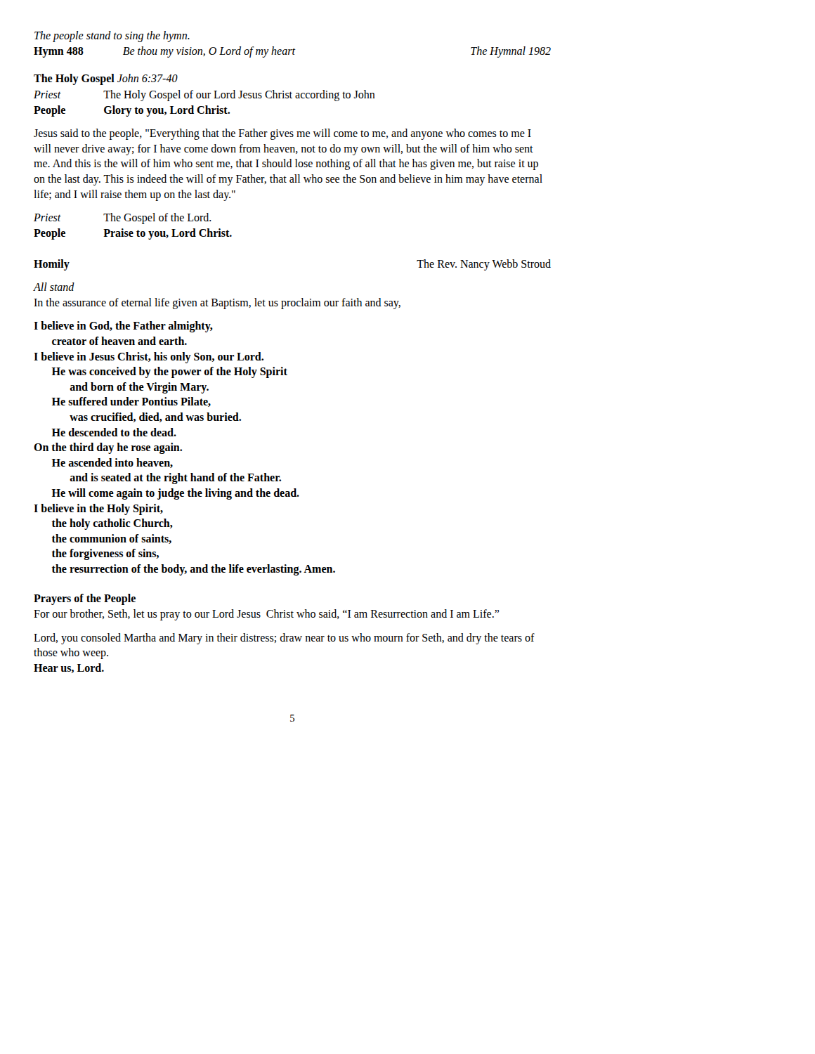The people stand to sing the hymn.
Hymn 488 Be thou my vision, O Lord of my heart The Hymnal 1982
The Holy Gospel John 6:37-40
Priest The Holy Gospel of our Lord Jesus Christ according to John
People Glory to you, Lord Christ.
Jesus said to the people, "Everything that the Father gives me will come to me, and anyone who comes to me I will never drive away; for I have come down from heaven, not to do my own will, but the will of him who sent me. And this is the will of him who sent me, that I should lose nothing of all that he has given me, but raise it up on the last day. This is indeed the will of my Father, that all who see the Son and believe in him may have eternal life; and I will raise them up on the last day."
Priest The Gospel of the Lord.
People Praise to you, Lord Christ.
Homily The Rev. Nancy Webb Stroud
All stand
In the assurance of eternal life given at Baptism, let us proclaim our faith and say,
I believe in God, the Father almighty,
creator of heaven and earth.
I believe in Jesus Christ, his only Son, our Lord.
He was conceived by the power of the Holy Spirit
and born of the Virgin Mary.
He suffered under Pontius Pilate,
was crucified, died, and was buried.
He descended to the dead.
On the third day he rose again.
He ascended into heaven,
and is seated at the right hand of the Father.
He will come again to judge the living and the dead.
I believe in the Holy Spirit,
the holy catholic Church,
the communion of saints,
the forgiveness of sins,
the resurrection of the body, and the life everlasting. Amen.
Prayers of the People
For our brother, Seth, let us pray to our Lord Jesus Christ who said, “I am Resurrection and I am Life.”
Lord, you consoled Martha and Mary in their distress; draw near to us who mourn for Seth, and dry the tears of those who weep.
Hear us, Lord.
5